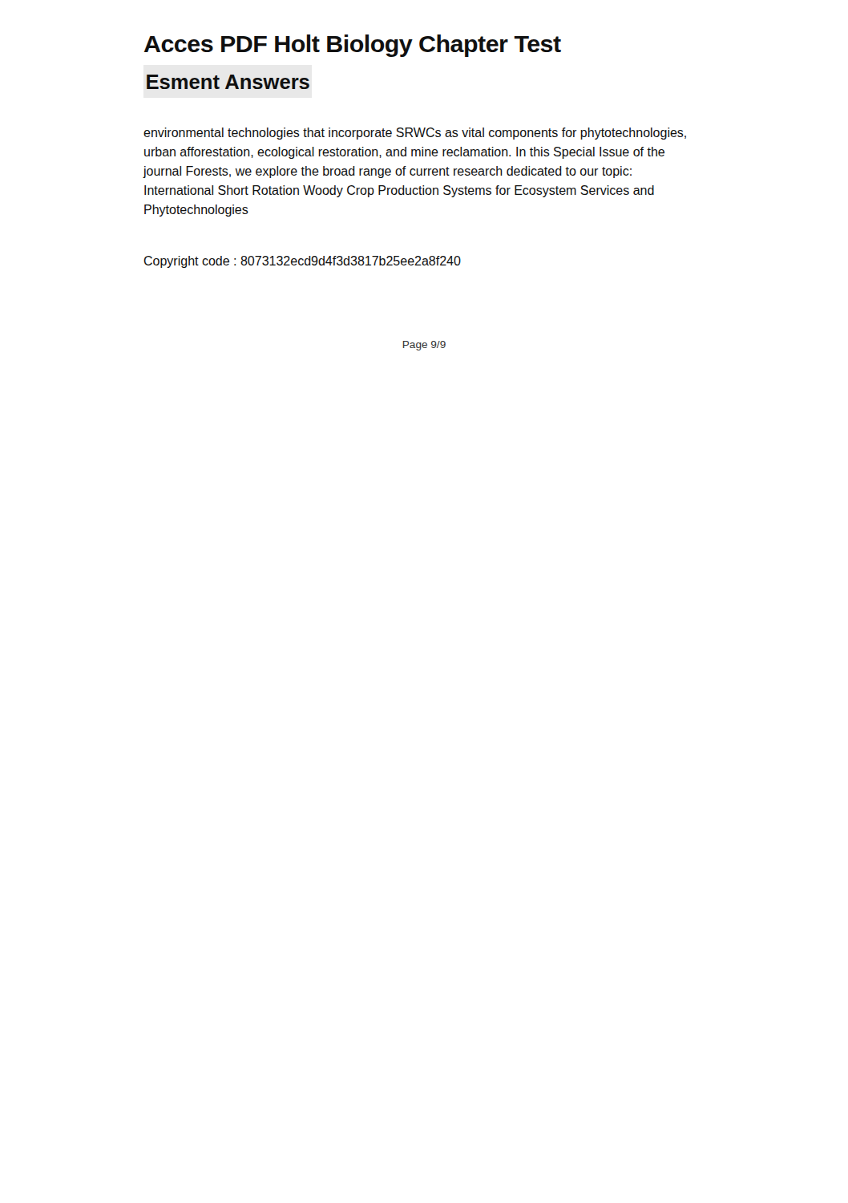Acces PDF Holt Biology Chapter Test
Esment Answers
environmental technologies that incorporate SRWCs as vital components for phytotechnologies, urban afforestation, ecological restoration, and mine reclamation. In this Special Issue of the journal Forests, we explore the broad range of current research dedicated to our topic: International Short Rotation Woody Crop Production Systems for Ecosystem Services and Phytotechnologies
Copyright code : 8073132ecd9d4f3d3817b25ee2a8f240
Page 9/9